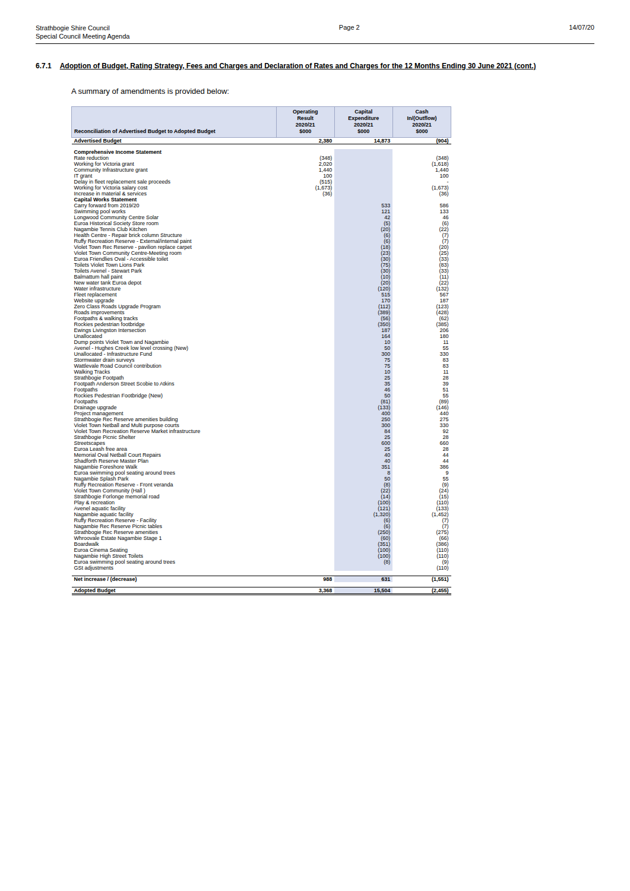Strathbogie Shire Council
Special Council Meeting Agenda
Page 2
14/07/20
6.7.1 Adoption of Budget, Rating Strategy, Fees and Charges and Declaration of Rates and Charges for the 12 Months Ending 30 June 2021 (cont.)
A summary of amendments is provided below:
| Reconciliation of Advertised Budget to Adopted Budget | Operating Result 2020/21 $000 | Capital Expenditure 2020/21 $000 | Cash In/(Outflow) 2020/21 $000 |
| --- | --- | --- | --- |
| Advertised Budget | 2,380 | 14,873 | (904) |
| Comprehensive Income Statement | | | |
| Rate reduction | (348) | | (348) |
| Working for Victoria grant | 2,020 | | (1,618) |
| Community Infrastructure grant | 1,440 | | 1,440 |
| IT grant | 100 | | 100 |
| Delay in fleet replacement sale proceeds | (515) | | - |
| Working for Victoria salary cost | (1,673) | | (1,673) |
| Increase in material & services | (36) | | (36) |
| Capital Works Statement | | | |
| Carry forward from 2019/20 | | 533 | 586 |
| Swimming pool works | | 121 | 133 |
| Longwood Community Centre Solar | | 42 | 46 |
| Euroa Historical Society Store room | | (5) | (6) |
| Nagambie Tennis Club Kitchen | | (20) | (22) |
| Health Centre - Repair brick column Structure | | (6) | (7) |
| Ruffy Recreation Reserve - External/internal paint | | (6) | (7) |
| Violet Town Rec Reserve - pavilion replace carpet | | (18) | (20) |
| Violet Town Community Centre-Meeting room | | (23) | (25) |
| Euroa Friendlies Oval - Accessible toilet | | (30) | (33) |
| Toilets Violet Town Lions Park | | (75) | (83) |
| Toilets Avenel - Stewart Park | | (30) | (33) |
| Balmattum hall paint | | (10) | (11) |
| New water tank Euroa depot | | (20) | (22) |
| Water infrastructure | | (120) | (132) |
| Fleet replacement | | 515 | 567 |
| Website upgrade | | 170 | 187 |
| Zero Class Roads Upgrade Program | | (112) | (123) |
| Roads improvements | | (389) | (428) |
| Footpaths & walking tracks | | (56) | (62) |
| Rockies pedestrian footbridge | | (350) | (385) |
| Ewings Livingston Intersection | | 187 | 206 |
| Unallocated | | 164 | 180 |
| Dump points Violet Town and Nagambie | | 10 | 11 |
| Avenel - Hughes Creek low level crossing (New) | | 50 | 55 |
| Unallocated - Infrastructure Fund | | 300 | 330 |
| Stormwater drain surveys | | 75 | 83 |
| Wattlevale Road Council contribution | | 75 | 83 |
| Walking Tracks | | 10 | 11 |
| Strathbogie Footpath | | 25 | 28 |
| Footpath Anderson Street Scobie to Atkins | | 35 | 39 |
| Footpaths | | 46 | 51 |
| Rockies Pedestrian Footbridge (New) | | 50 | 55 |
| Footpaths | | (81) | (89) |
| Drainage upgrade | | (133) | (146) |
| Project management | | 400 | 440 |
| Strathbogie Rec Reserve amenities building | | 250 | 275 |
| Violet Town Netball and Multi purpose courts | | 300 | 330 |
| Violet Town Recreation Reserve Market infrastructure | | 84 | 92 |
| Strathbogie Picnic Shelter | | 25 | 28 |
| Streetscapes | | 600 | 660 |
| Euroa Leash free area | | 25 | 28 |
| Memorial Oval Netball Court Repairs | | 40 | 44 |
| Shadforth Reserve Master Plan | | 40 | 44 |
| Nagambie Foreshore Walk | | 351 | 386 |
| Euroa swimming pool seating around trees | | 8 | 9 |
| Nagambie Splash Park | | 50 | 55 |
| Ruffy Recreation Reserve - Front veranda | | (8) | (9) |
| Violet Town Community (Hall ) | | (22) | (24) |
| Strathbogie Forlonge memorial road | | (14) | (15) |
| Play & recreation | | (100) | (110) |
| Avenel aquatic facility | | (121) | (133) |
| Nagambie aquatic facility | | (1,320) | (1,452) |
| Ruffy Recreation Reserve - Facility | | (6) | (7) |
| Nagambie Rec Reserve Picnic tables | | (6) | (7) |
| Strathbogie Rec Reserve amenities | | (250) | (275) |
| Whroovale Estate Nagambie Stage 1 | | (60) | (66) |
| Boardwalk | | (351) | (386) |
| Euroa Cinema Seating | | (100) | (110) |
| Nagambie High Street Toilets | | (100) | (110) |
| Euroa swimming pool seating around trees | | (8) | (9) |
| GSt adjustments | | | (110) |
| Net increase / (decrease) | 988 | 631 | (1,551) |
| Adopted Budget | 3,368 | 15,504 | (2,455) |